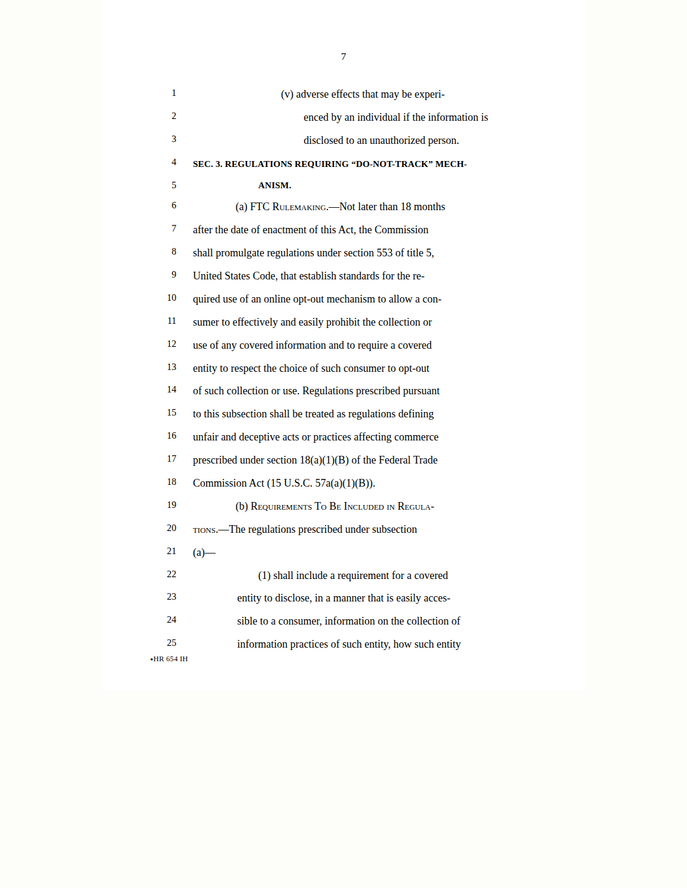7
| 1 | (v) adverse effects that may be experi- |
| 2 | enced by an individual if the information is |
| 3 | disclosed to an unauthorized person. |
| 4 | SEC. 3. REGULATIONS REQUIRING “DO-NOT-TRACK” MECH- |
| 5 | ANISM. |
| 6 | (a) FTC Rulemaking .—Not later than 18 months |
| 7 | after the date of enactment of this Act, the Commission |
| 8 | shall promulgate regulations under section 553 of title 5, |
| 9 | United States Code, that establish standards for the re- |
| 10 | quired use of an online opt-out mechanism to allow a con- |
| 11 | sumer to effectively and easily prohibit the collection or |
| 12 | use of any covered information and to require a covered |
| 13 | entity to respect the choice of such consumer to opt-out |
| 14 | of such collection or use. Regulations prescribed pursuant |
| 15 | to this subsection shall be treated as regulations defining |
| 16 | unfair and deceptive acts or practices affecting commerce |
| 17 | prescribed under section 18(a)(1)(B) of the Federal Trade |
| 18 | Commission Act (15 U.S.C. 57a(a)(1)(B)). |
| 19 | (b) Requirements To Be Included in Regula- |
| 20 | tions .—The regulations prescribed under subsection |
| 21 | (a)— |
| 22 | (1) shall include a requirement for a covered |
| 23 | entity to disclose, in a manner that is easily acces- |
| 24 | sible to a consumer, information on the collection of |
| 25 | information practices of such entity, how such entity |
•HR 654 IH